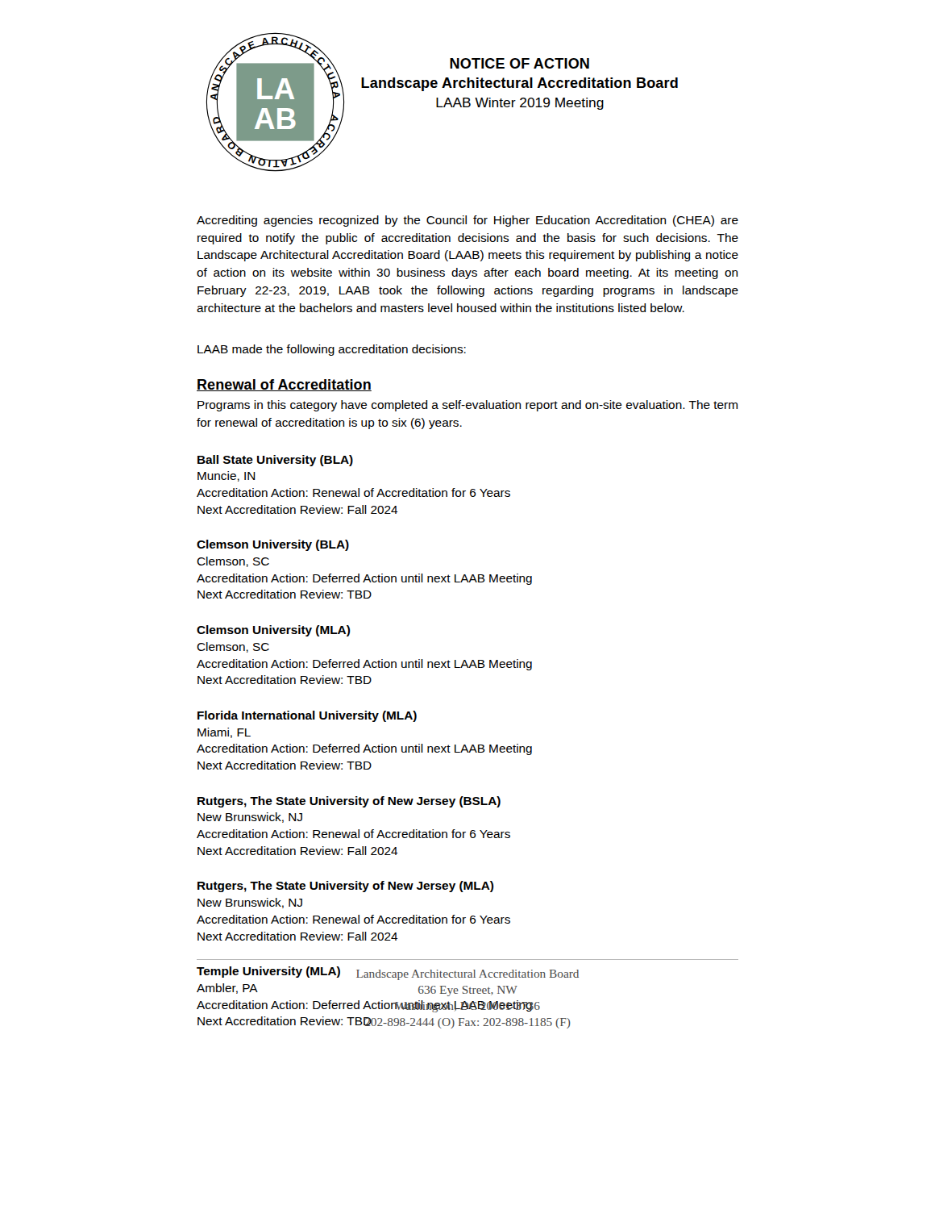LANDSCAPE ARCHITECTURAL ACCREDITATION BOARD LA AB
NOTICE OF ACTION
Landscape Architectural Accreditation Board
LAAB Winter 2019 Meeting
Accrediting agencies recognized by the Council for Higher Education Accreditation (CHEA) are required to notify the public of accreditation decisions and the basis for such decisions. The Landscape Architectural Accreditation Board (LAAB) meets this requirement by publishing a notice of action on its website within 30 business days after each board meeting. At its meeting on February 22-23, 2019, LAAB took the following actions regarding programs in landscape architecture at the bachelors and masters level housed within the institutions listed below.
LAAB made the following accreditation decisions:
Renewal of Accreditation
Programs in this category have completed a self-evaluation report and on-site evaluation. The term for renewal of accreditation is up to six (6) years.
Ball State University (BLA)
Muncie, IN
Accreditation Action: Renewal of Accreditation for 6 Years
Next Accreditation Review: Fall 2024
Clemson University (BLA)
Clemson, SC
Accreditation Action: Deferred Action until next LAAB Meeting
Next Accreditation Review: TBD
Clemson University (MLA)
Clemson, SC
Accreditation Action: Deferred Action until next LAAB Meeting
Next Accreditation Review: TBD
Florida International University (MLA)
Miami, FL
Accreditation Action: Deferred Action until next LAAB Meeting
Next Accreditation Review: TBD
Rutgers, The State University of New Jersey (BSLA)
New Brunswick, NJ
Accreditation Action: Renewal of Accreditation for 6 Years
Next Accreditation Review: Fall 2024
Rutgers, The State University of New Jersey (MLA)
New Brunswick, NJ
Accreditation Action: Renewal of Accreditation for 6 Years
Next Accreditation Review: Fall 2024
Temple University (MLA)
Ambler, PA
Accreditation Action: Deferred Action until next LAAB Meeting
Next Accreditation Review: TBD
Landscape Architectural Accreditation Board
636 Eye Street, NW
Washington, DC 20001-3736
202-898-2444 (O) Fax: 202-898-1185 (F)